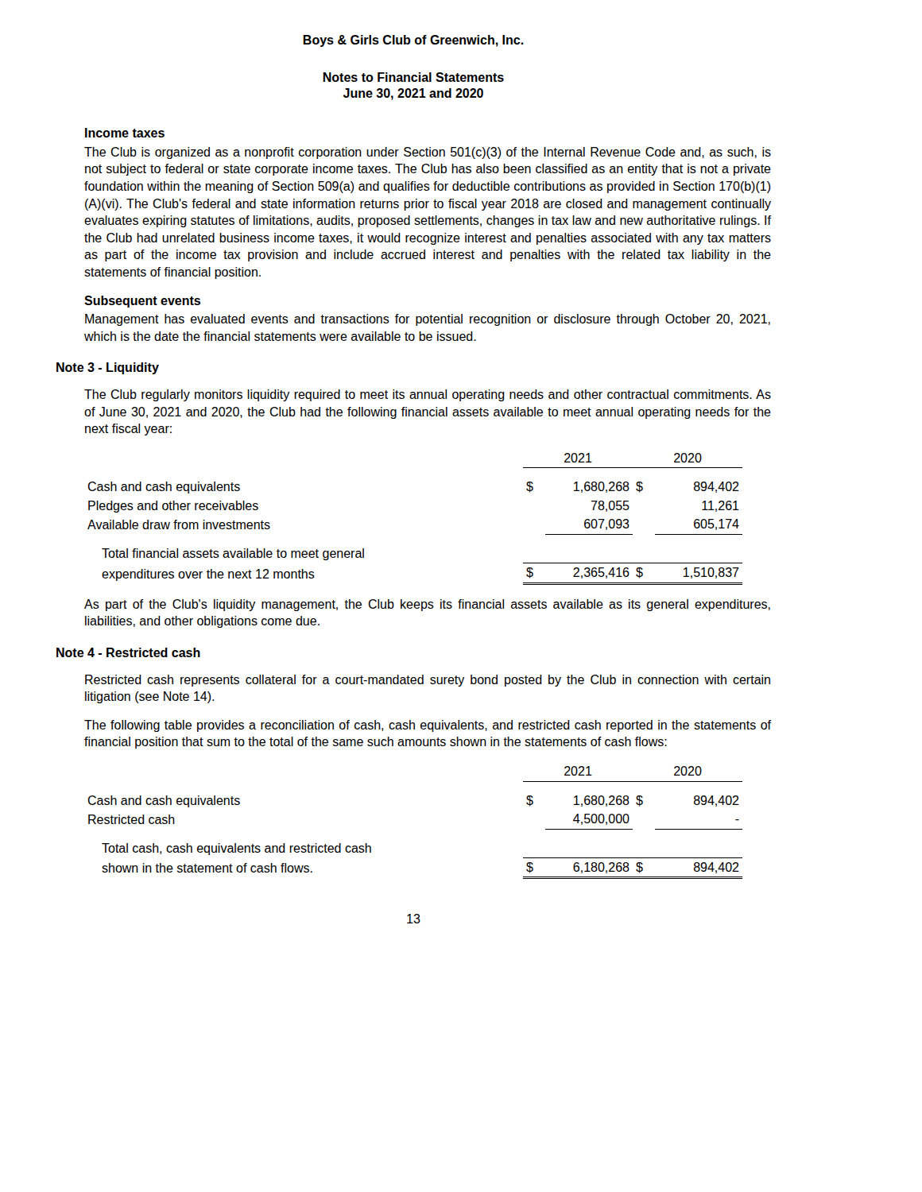Boys & Girls Club of Greenwich, Inc.
Notes to Financial Statements
June 30, 2021 and 2020
Income taxes
The Club is organized as a nonprofit corporation under Section 501(c)(3) of the Internal Revenue Code and, as such, is not subject to federal or state corporate income taxes. The Club has also been classified as an entity that is not a private foundation within the meaning of Section 509(a) and qualifies for deductible contributions as provided in Section 170(b)(1)(A)(vi). The Club's federal and state information returns prior to fiscal year 2018 are closed and management continually evaluates expiring statutes of limitations, audits, proposed settlements, changes in tax law and new authoritative rulings. If the Club had unrelated business income taxes, it would recognize interest and penalties associated with any tax matters as part of the income tax provision and include accrued interest and penalties with the related tax liability in the statements of financial position.
Subsequent events
Management has evaluated events and transactions for potential recognition or disclosure through October 20, 2021, which is the date the financial statements were available to be issued.
Note 3 - Liquidity
The Club regularly monitors liquidity required to meet its annual operating needs and other contractual commitments. As of June 30, 2021 and 2020, the Club had the following financial assets available to meet annual operating needs for the next fiscal year:
| | 2021 | 2020 |
| Cash and cash equivalents | $ | 1,680,268 | $ | 894,402 |
| Pledges and other receivables | | 78,055 | | 11,261 |
| Available draw from investments | | 607,093 | | 605,174 |
| Total financial assets available to meet general | | | | |
| expenditures over the next 12 months | $ | 2,365,416 | $ | 1,510,837 |
As part of the Club's liquidity management, the Club keeps its financial assets available as its general expenditures, liabilities, and other obligations come due.
Note 4 - Restricted cash
Restricted cash represents collateral for a court-mandated surety bond posted by the Club in connection with certain litigation (see Note 14).
The following table provides a reconciliation of cash, cash equivalents, and restricted cash reported in the statements of financial position that sum to the total of the same such amounts shown in the statements of cash flows:
| | 2021 | 2020 |
| Cash and cash equivalents | $ | 1,680,268 | $ | 894,402 |
| Restricted cash | | 4,500,000 | | - |
| Total cash, cash equivalents and restricted cash | | | | |
| shown in the statement of cash flows. | $ | 6,180,268 | $ | 894,402 |
13